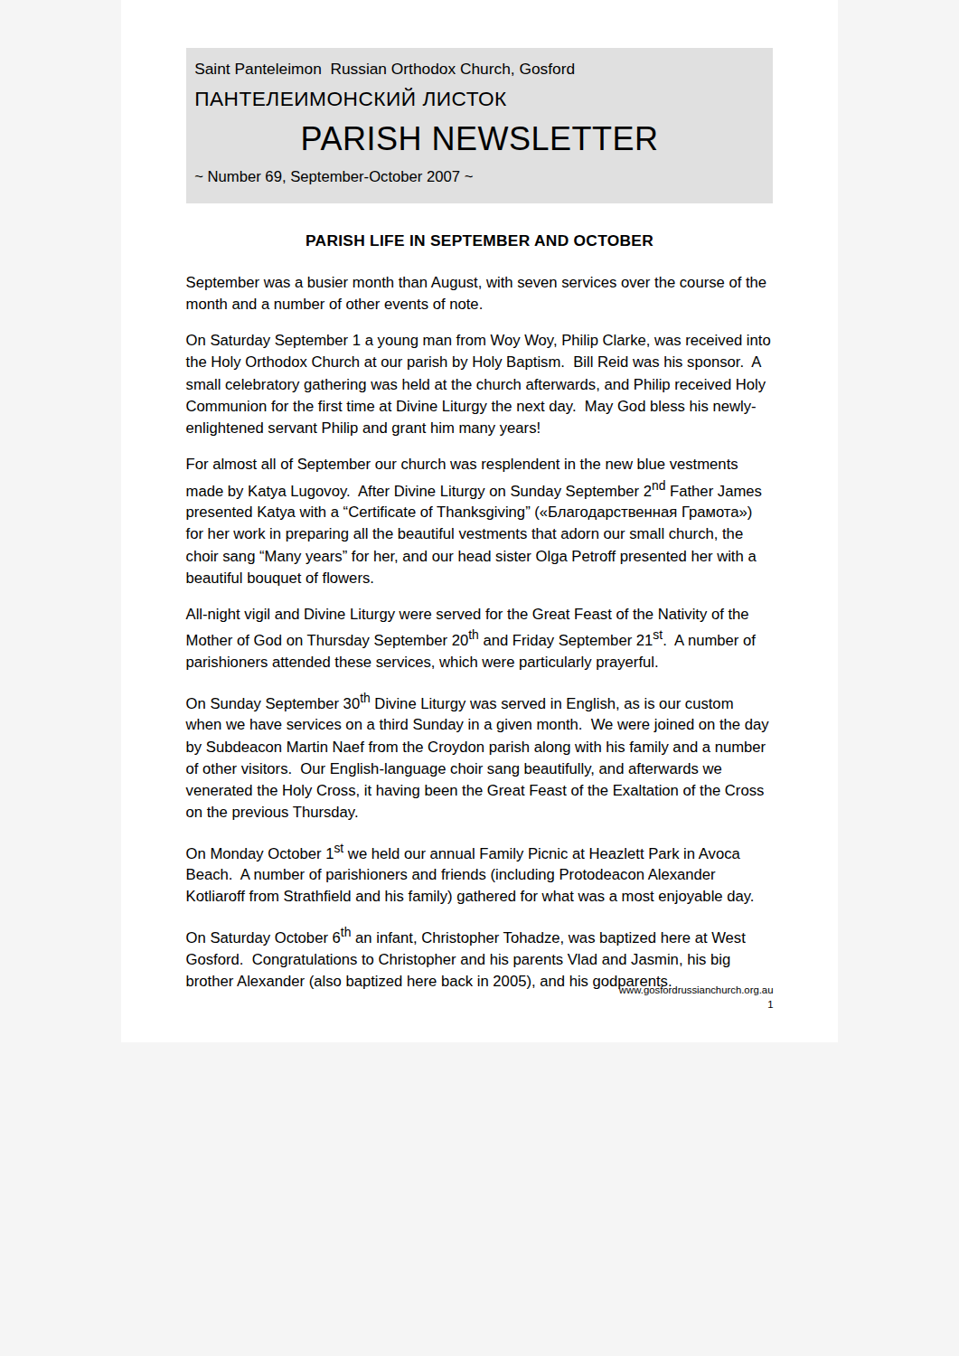Saint Panteleimon Russian Orthodox Church, Gosford
ПАНТЕЛЕИМОНСКИЙ ЛИСТОК
PARISH NEWSLETTER
~ Number 69, September-October 2007 ~
PARISH LIFE IN SEPTEMBER AND OCTOBER
September was a busier month than August, with seven services over the course of the month and a number of other events of note.
On Saturday September 1 a young man from Woy Woy, Philip Clarke, was received into the Holy Orthodox Church at our parish by Holy Baptism. Bill Reid was his sponsor. A small celebratory gathering was held at the church afterwards, and Philip received Holy Communion for the first time at Divine Liturgy the next day. May God bless his newly-enlightened servant Philip and grant him many years!
For almost all of September our church was resplendent in the new blue vestments made by Katya Lugovoy. After Divine Liturgy on Sunday September 2nd Father James presented Katya with a “Certificate of Thanksgiving” («Благодарственная Грамота») for her work in preparing all the beautiful vestments that adorn our small church, the choir sang “Many years” for her, and our head sister Olga Petroff presented her with a beautiful bouquet of flowers.
All-night vigil and Divine Liturgy were served for the Great Feast of the Nativity of the Mother of God on Thursday September 20th and Friday September 21st. A number of parishioners attended these services, which were particularly prayerful.
On Sunday September 30th Divine Liturgy was served in English, as is our custom when we have services on a third Sunday in a given month. We were joined on the day by Subdeacon Martin Naef from the Croydon parish along with his family and a number of other visitors. Our English-language choir sang beautifully, and afterwards we venerated the Holy Cross, it having been the Great Feast of the Exaltation of the Cross on the previous Thursday.
On Monday October 1st we held our annual Family Picnic at Heazlett Park in Avoca Beach. A number of parishioners and friends (including Protodeacon Alexander Kotliaroff from Strathfield and his family) gathered for what was a most enjoyable day.
On Saturday October 6th an infant, Christopher Tohadze, was baptized here at West Gosford. Congratulations to Christopher and his parents Vlad and Jasmin, his big brother Alexander (also baptized here back in 2005), and his godparents.
www.gosfordrussianchurch.org.au
1